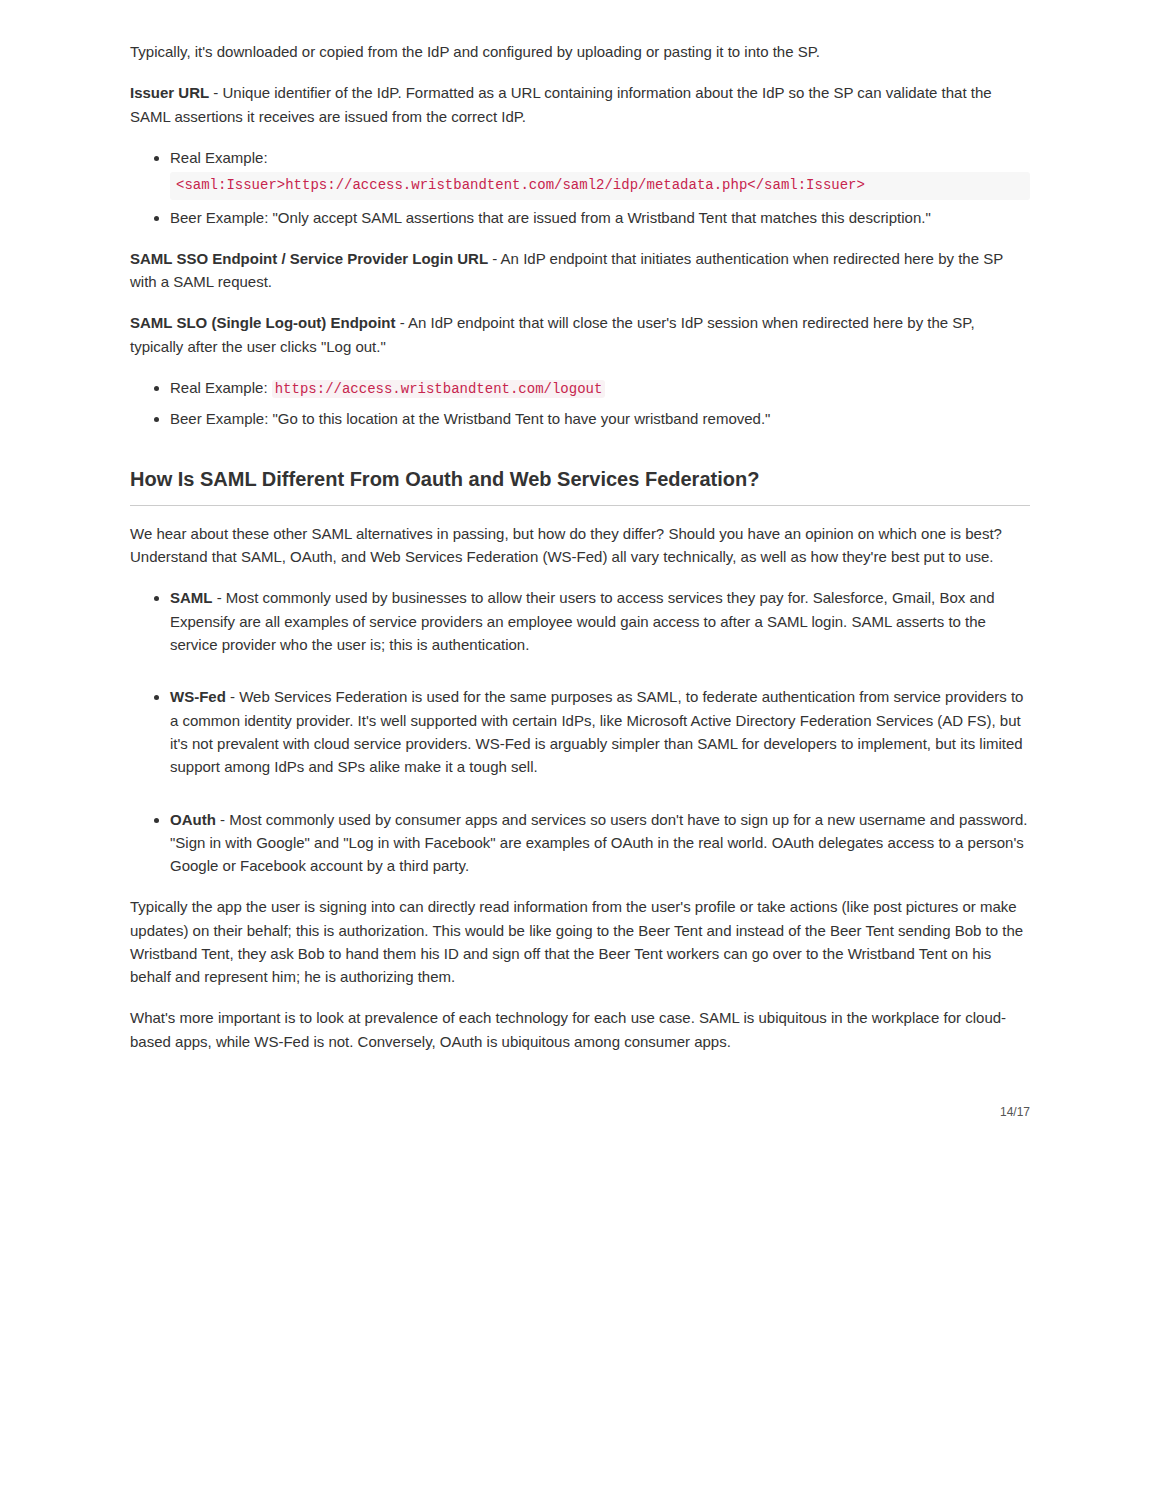Typically, it's downloaded or copied from the IdP and configured by uploading or pasting it to into the SP.
Issuer URL - Unique identifier of the IdP. Formatted as a URL containing information about the IdP so the SP can validate that the SAML assertions it receives are issued from the correct IdP.
Real Example: <saml:Issuer>https://access.wristbandtent.com/saml2/idp/metadata.php</saml:Issuer>
Beer Example: "Only accept SAML assertions that are issued from a Wristband Tent that matches this description."
SAML SSO Endpoint / Service Provider Login URL - An IdP endpoint that initiates authentication when redirected here by the SP with a SAML request.
SAML SLO (Single Log-out) Endpoint - An IdP endpoint that will close the user's IdP session when redirected here by the SP, typically after the user clicks "Log out."
Real Example: https://access.wristbandtent.com/logout
Beer Example: "Go to this location at the Wristband Tent to have your wristband removed."
How Is SAML Different From Oauth and Web Services Federation?
We hear about these other SAML alternatives in passing, but how do they differ? Should you have an opinion on which one is best? Understand that SAML, OAuth, and Web Services Federation (WS-Fed) all vary technically, as well as how they're best put to use.
SAML - Most commonly used by businesses to allow their users to access services they pay for. Salesforce, Gmail, Box and Expensify are all examples of service providers an employee would gain access to after a SAML login. SAML asserts to the service provider who the user is; this is authentication.
WS-Fed - Web Services Federation is used for the same purposes as SAML, to federate authentication from service providers to a common identity provider. It's well supported with certain IdPs, like Microsoft Active Directory Federation Services (AD FS), but it's not prevalent with cloud service providers. WS-Fed is arguably simpler than SAML for developers to implement, but its limited support among IdPs and SPs alike make it a tough sell.
OAuth - Most commonly used by consumer apps and services so users don't have to sign up for a new username and password. "Sign in with Google" and "Log in with Facebook" are examples of OAuth in the real world. OAuth delegates access to a person's Google or Facebook account by a third party.
Typically the app the user is signing into can directly read information from the user's profile or take actions (like post pictures or make updates) on their behalf; this is authorization. This would be like going to the Beer Tent and instead of the Beer Tent sending Bob to the Wristband Tent, they ask Bob to hand them his ID and sign off that the Beer Tent workers can go over to the Wristband Tent on his behalf and represent him; he is authorizing them.
What's more important is to look at prevalence of each technology for each use case. SAML is ubiquitous in the workplace for cloud-based apps, while WS-Fed is not. Conversely, OAuth is ubiquitous among consumer apps.
14/17